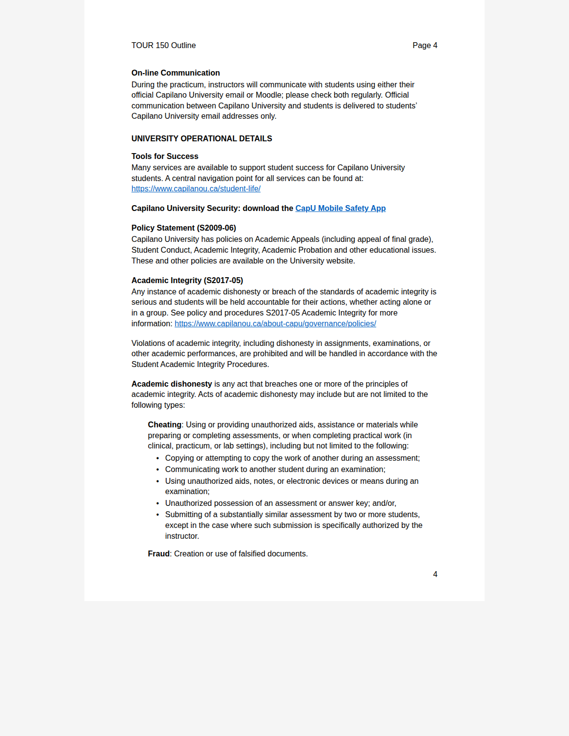TOUR 150 Outline
Page 4
On-line Communication
During the practicum, instructors will communicate with students using either their official Capilano University email or Moodle; please check both regularly. Official communication between Capilano University and students is delivered to students’ Capilano University email addresses only.
UNIVERSITY OPERATIONAL DETAILS
Tools for Success
Many services are available to support student success for Capilano University students. A central navigation point for all services can be found at: https://www.capilanou.ca/student-life/
Capilano University Security: download the CapU Mobile Safety App
Policy Statement (S2009-06)
Capilano University has policies on Academic Appeals (including appeal of final grade), Student Conduct, Academic Integrity, Academic Probation and other educational issues. These and other policies are available on the University website.
Academic Integrity (S2017-05)
Any instance of academic dishonesty or breach of the standards of academic integrity is serious and students will be held accountable for their actions, whether acting alone or in a group. See policy and procedures S2017-05 Academic Integrity for more information: https://www.capilanou.ca/about-capu/governance/policies/
Violations of academic integrity, including dishonesty in assignments, examinations, or other academic performances, are prohibited and will be handled in accordance with the Student Academic Integrity Procedures.
Academic dishonesty is any act that breaches one or more of the principles of academic integrity. Acts of academic dishonesty may include but are not limited to the following types:
Cheating: Using or providing unauthorized aids, assistance or materials while preparing or completing assessments, or when completing practical work (in clinical, practicum, or lab settings), including but not limited to the following:
Copying or attempting to copy the work of another during an assessment;
Communicating work to another student during an examination;
Using unauthorized aids, notes, or electronic devices or means during an examination;
Unauthorized possession of an assessment or answer key; and/or,
Submitting of a substantially similar assessment by two or more students, except in the case where such submission is specifically authorized by the instructor.
Fraud: Creation or use of falsified documents.
4